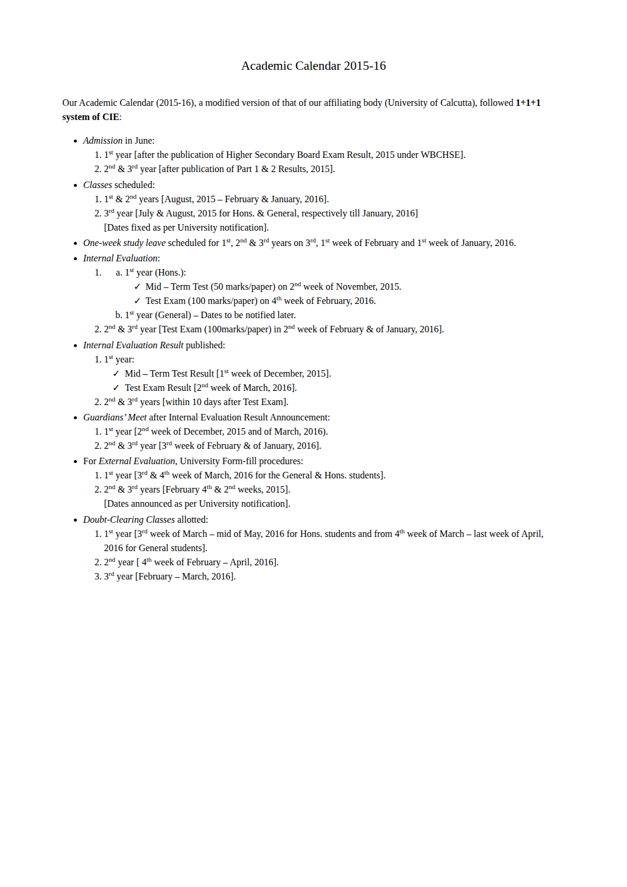Academic Calendar 2015-16
Our Academic Calendar (2015-16), a modified version of that of our affiliating body (University of Calcutta), followed 1+1+1 system of CIE:
Admission in June:
1st year [after the publication of Higher Secondary Board Exam Result, 2015 under WBCHSE].
2nd & 3rd year [after publication of Part 1 & 2 Results, 2015].
Classes scheduled:
1st & 2nd years [August, 2015 – February & January, 2016].
3rd year [July & August, 2015 for Hons. & General, respectively till January, 2016]
[Dates fixed as per University notification].
One-week study leave scheduled for 1st, 2nd & 3rd years on 3rd, 1st week of February and 1st week of January, 2016.
Internal Evaluation:
1st year (Hons.):
Mid – Term Test (50 marks/paper) on 2nd week of November, 2015.
Test Exam (100 marks/paper) on 4th week of February, 2016.
1st year (General) – Dates to be notified later.
2nd & 3rd year [Test Exam (100marks/paper) in 2nd week of February & of January, 2016].
Internal Evaluation Result published:
1st year:
Mid – Term Test Result [1st week of December, 2015].
Test Exam Result [2nd week of March, 2016].
2nd & 3rd years [within 10 days after Test Exam].
Guardians’ Meet after Internal Evaluation Result Announcement:
1st year [2nd week of December, 2015 and of March, 2016).
2nd & 3rd year [3rd week of February & of January, 2016].
For External Evaluation, University Form-fill procedures:
1st year [3rd & 4th week of March, 2016 for the General & Hons. students].
2nd & 3rd years [February 4th & 2nd weeks, 2015].
[Dates announced as per University notification].
Doubt-Clearing Classes allotted:
1st year [3rd week of March – mid of May, 2016 for Hons. students and from 4th week of March – last week of April, 2016 for General students].
2nd year [ 4th week of February – April, 2016].
3rd year [February – March, 2016].